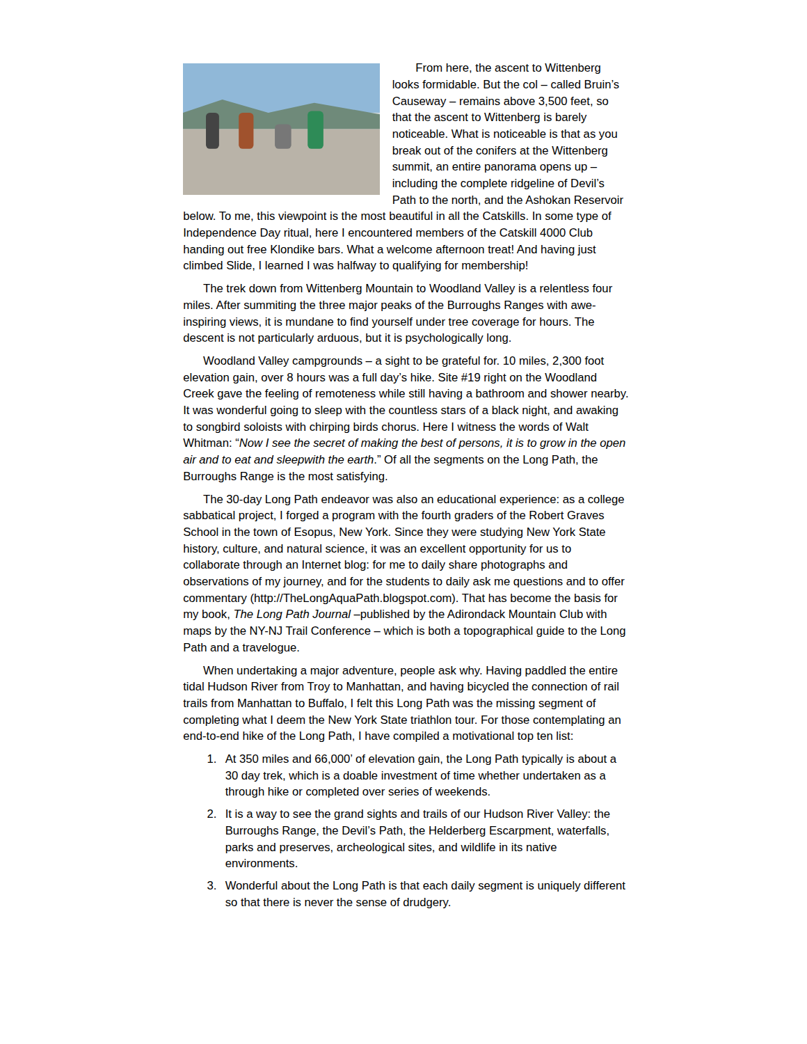From here, the ascent to Wittenberg looks formidable. But the col – called Bruin’s Causeway – remains above 3,500 feet, so that the ascent to Wittenberg is barely noticeable. What is noticeable is that as you break out of the conifers at the Wittenberg summit, an entire panorama opens up – including the complete ridgeline of Devil’s Path to the north, and the Ashokan Reservoir below. To me, this viewpoint is the most beautiful in all the Catskills. In some type of Independence Day ritual, here I encountered members of the Catskill 4000 Club handing out free Klondike bars. What a welcome afternoon treat! And having just climbed Slide, I learned I was halfway to qualifying for membership!
The trek down from Wittenberg Mountain to Woodland Valley is a relentless four miles. After summiting the three major peaks of the Burroughs Ranges with awe-inspiring views, it is mundane to find yourself under tree coverage for hours. The descent is not particularly arduous, but it is psychologically long.
Woodland Valley campgrounds – a sight to be grateful for. 10 miles, 2,300 foot elevation gain, over 8 hours was a full day’s hike. Site #19 right on the Woodland Creek gave the feeling of remoteness while still having a bathroom and shower nearby. It was wonderful going to sleep with the countless stars of a black night, and awaking to songbird soloists with chirping birds chorus. Here I witness the words of Walt Whitman: “Now I see the secret of making the best of persons, it is to grow in the open air and to eat and sleepwith the earth.” Of all the segments on the Long Path, the Burroughs Range is the most satisfying.
The 30-day Long Path endeavor was also an educational experience: as a college sabbatical project, I forged a program with the fourth graders of the Robert Graves School in the town of Esopus, New York. Since they were studying New York State history, culture, and natural science, it was an excellent opportunity for us to collaborate through an Internet blog: for me to daily share photographs and observations of my journey, and for the students to daily ask me questions and to offer commentary (http://TheLongAquaPath.blogspot.com). That has become the basis for my book, The Long Path Journal –published by the Adirondack Mountain Club with maps by the NY-NJ Trail Conference – which is both a topographical guide to the Long Path and a travelogue.
When undertaking a major adventure, people ask why. Having paddled the entire tidal Hudson River from Troy to Manhattan, and having bicycled the connection of rail trails from Manhattan to Buffalo, I felt this Long Path was the missing segment of completing what I deem the New York State triathlon tour. For those contemplating an end-to-end hike of the Long Path, I have compiled a motivational top ten list:
At 350 miles and 66,000’ of elevation gain, the Long Path typically is about a 30 day trek, which is a doable investment of time whether undertaken as a through hike or completed over series of weekends.
It is a way to see the grand sights and trails of our Hudson River Valley: the Burroughs Range, the Devil’s Path, the Helderberg Escarpment, waterfalls, parks and preserves, archeological sites, and wildlife in its native environments.
Wonderful about the Long Path is that each daily segment is uniquely different so that there is never the sense of drudgery.